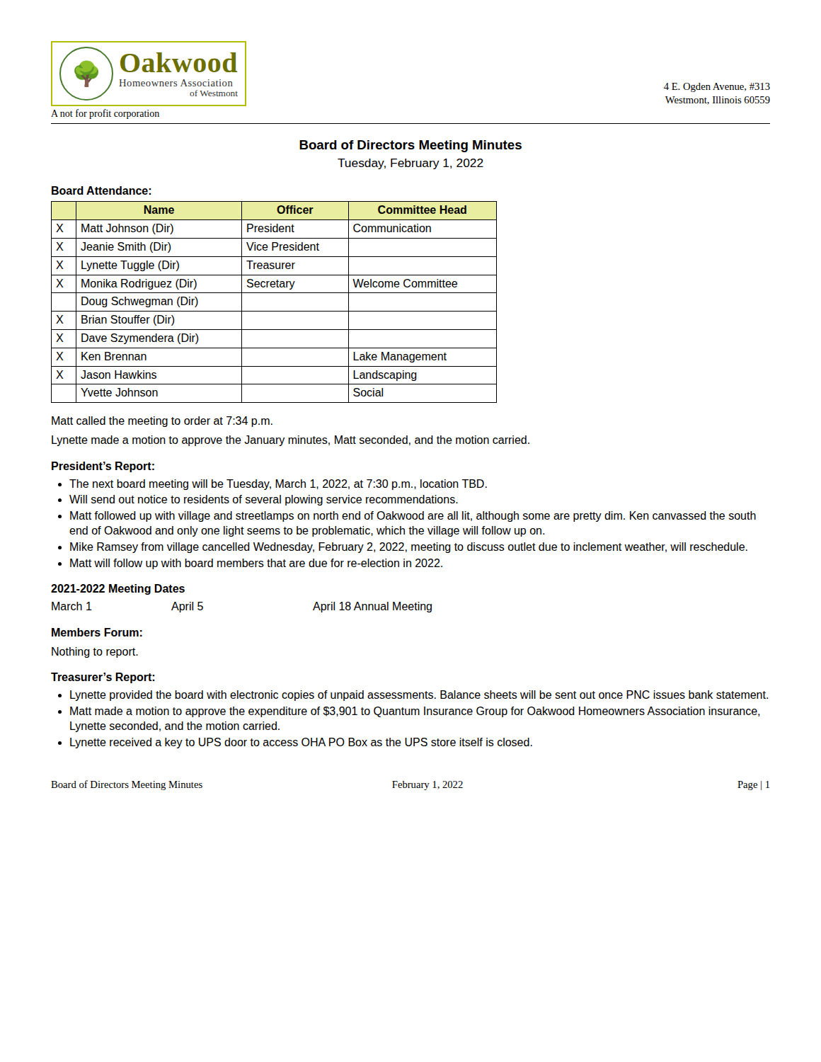🌳
Oakwood
Homeowners Association
of Westmont
4 E. Ogden Avenue, #313
Westmont, Illinois 60559
A not for profit corporation
Board of Directors Meeting Minutes
Tuesday, February 1, 2022
Board Attendance:
| | Name | Officer | Committee Head |
| --- | --- | --- | --- |
| X | Matt Johnson (Dir) | President | Communication |
| X | Jeanie Smith (Dir) | Vice President | |
| X | Lynette Tuggle (Dir) | Treasurer | |
| X | Monika Rodriguez (Dir) | Secretary | Welcome Committee |
| | Doug Schwegman (Dir) | | |
| X | Brian Stouffer (Dir) | | |
| X | Dave Szymendera (Dir) | | |
| X | Ken Brennan | | Lake Management |
| X | Jason Hawkins | | Landscaping |
| | Yvette Johnson | | Social |
Matt called the meeting to order at 7:34 p.m.
Lynette made a motion to approve the January minutes, Matt seconded, and the motion carried.
President’s Report:
The next board meeting will be Tuesday, March 1, 2022, at 7:30 p.m., location TBD.
Will send out notice to residents of several plowing service recommendations.
Matt followed up with village and streetlamps on north end of Oakwood are all lit, although some are pretty dim. Ken canvassed the south end of Oakwood and only one light seems to be problematic, which the village will follow up on.
Mike Ramsey from village cancelled Wednesday, February 2, 2022, meeting to discuss outlet due to inclement weather, will reschedule.
Matt will follow up with board members that are due for re-election in 2022.
2021-2022 Meeting Dates
March 1 April 5 April 18 Annual Meeting
Members Forum:
Nothing to report.
Treasurer’s Report:
Lynette provided the board with electronic copies of unpaid assessments. Balance sheets will be sent out once PNC issues bank statement.
Matt made a motion to approve the expenditure of $3,901 to Quantum Insurance Group for Oakwood Homeowners Association insurance, Lynette seconded, and the motion carried.
Lynette received a key to UPS door to access OHA PO Box as the UPS store itself is closed.
Board of Directors Meeting Minutes February 1, 2022 Page | 1